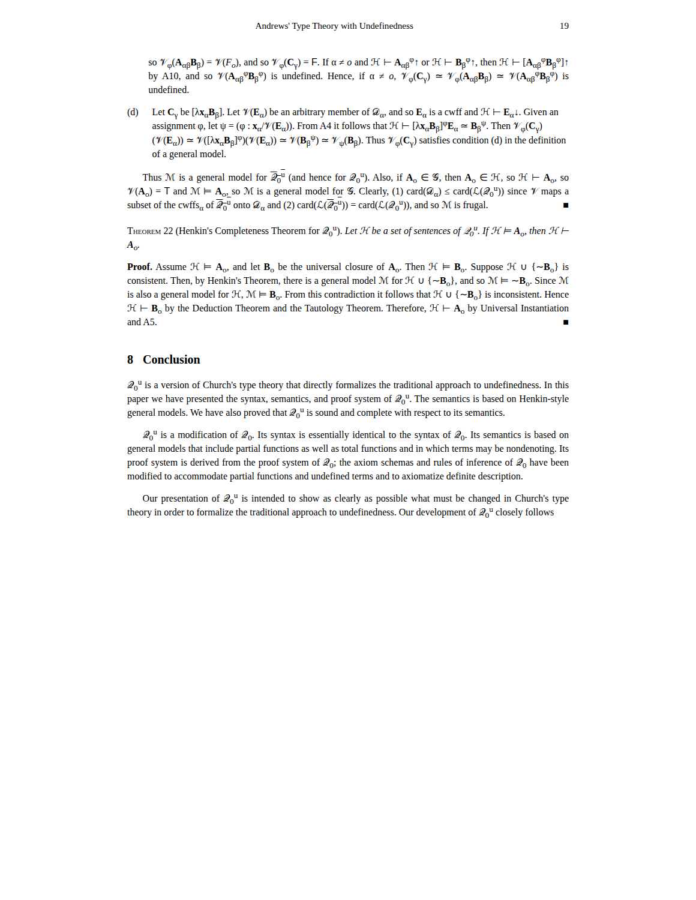Andrews' Type Theory with Undefinedness 19
so 𝒱φ(AαβBβ) = 𝒱(Fo), and so 𝒱φ(Cγ) = F. If α ≠ o and ℋ ⊢ Aαβφ↑ or ℋ ⊢ Bβφ↑, then ℋ ⊢ [AαβφBβφ]↑ by A10, and so 𝒱(AαβφBβφ) is undefined. Hence, if α ≠ o, 𝒱φ(Cγ) ≃ 𝒱φ(AαβBβ) ≃ 𝒱(AαβφBβφ) is undefined.
(d) Let Cγ be [λxαBβ]. Let 𝒱(Eα) be an arbitrary member of 𝒟α, and so Eα is a cwff and ℋ ⊢ Eα↓. Given an assignment φ, let ψ = (φ : xα/𝒱(Eα)). From A4 it follows that ℋ ⊢ [λxαBβ]φEα ≃ Bβψ. Then 𝒱φ(Cγ)(𝒱(Eα)) ≃ 𝒱([λxαBβ]φ)(𝒱(Eα)) ≃ 𝒱(Bβψ) ≃ 𝒱ψ(Bβ). Thus 𝒱φ(Cγ) satisfies condition (d) in the definition of a general model.
Thus ℳ is a general model for 𝒬0u (and hence for 𝒬0u). Also, if Ao ∈ 𝒢, then Ao ∈ ℋ, so ℋ ⊢ Ao, so 𝒱(Ao) = T and ℳ ⊨ Ao, so ℳ is a general model for 𝒢. Clearly, (1) card(𝒟α) ≤ card(ℒ(𝒬0u)) since 𝒱 maps a subset of the cwffsα of 𝒬0u onto 𝒟α and (2) card(ℒ(𝒬0u)) = card(ℒ(𝒬0u)), and so ℳ is frugal. ■
Theorem 22 (Henkin's Completeness Theorem for 𝒬0u). Let ℋ be a set of sentences of 𝒬0u. If ℋ ⊨ Ao, then ℋ ⊢ Ao.
Proof. Assume ℋ ⊨ Ao, and let Bo be the universal closure of Ao. Then ℋ ⊨ Bo. Suppose ℋ ∪ {∼Bo} is consistent. Then, by Henkin's Theorem, there is a general model ℳ for ℋ ∪ {∼Bo}, and so ℳ ⊨ ∼Bo. Since ℳ is also a general model for ℋ, ℳ ⊨ Bo. From this contradiction it follows that ℋ ∪ {∼Bo} is inconsistent. Hence ℋ ⊢ Bo by the Deduction Theorem and the Tautology Theorem. Therefore, ℋ ⊢ Ao by Universal Instantiation and A5. ■
8 Conclusion
𝒬0u is a version of Church's type theory that directly formalizes the traditional approach to undefinedness. In this paper we have presented the syntax, semantics, and proof system of 𝒬0u. The semantics is based on Henkin-style general models. We have also proved that 𝒬0u is sound and complete with respect to its semantics.
𝒬0u is a modification of 𝒬0. Its syntax is essentially identical to the syntax of 𝒬0. Its semantics is based on general models that include partial functions as well as total functions and in which terms may be nondenoting. Its proof system is derived from the proof system of 𝒬0; the axiom schemas and rules of inference of 𝒬0 have been modified to accommodate partial functions and undefined terms and to axiomatize definite description.
Our presentation of 𝒬0u is intended to show as clearly as possible what must be changed in Church's type theory in order to formalize the traditional approach to undefinedness. Our development of 𝒬0u closely follows